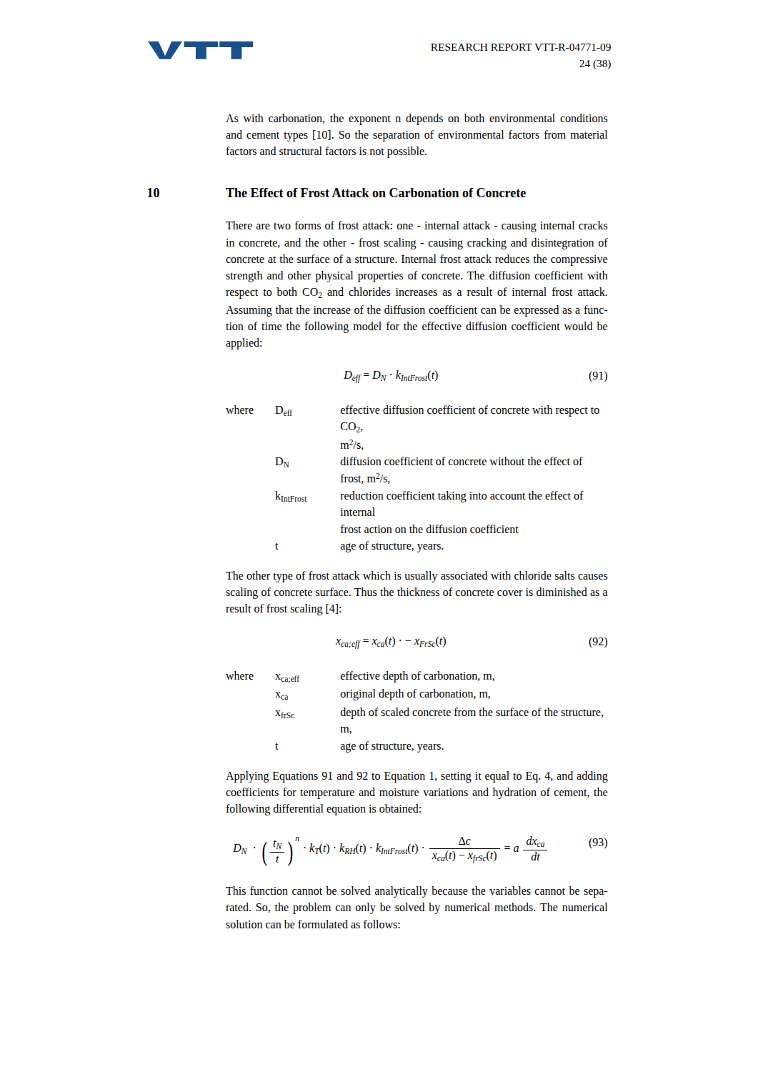RESEARCH REPORT VTT-R-04771-09
24 (38)
As with carbonation, the exponent n depends on both environmental conditions and cement types [10]. So the separation of environmental factors from material factors and structural factors is not possible.
10
The Effect of Frost Attack on Carbonation of Concrete
There are two forms of frost attack: one - internal attack - causing internal cracks in concrete, and the other - frost scaling - causing cracking and disintegration of concrete at the surface of a structure. Internal frost attack reduces the compressive strength and other physical properties of concrete. The diffusion coefficient with respect to both CO2 and chlorides increases as a result of internal frost attack. Assuming that the increase of the diffusion coefficient can be expressed as a function of time the following model for the effective diffusion coefficient would be applied:
Deff = DN · kIntFrost(t)
(91)
where
Deff
effective diffusion coefficient of concrete with respect to CO2,
m2/s,
DN
diffusion coefficient of concrete without the effect of frost, m2/s,
kIntFrost
reduction coefficient taking into account the effect of internal
frost action on the diffusion coefficient
t
age of structure, years.
The other type of frost attack which is usually associated with chloride salts causes scaling of concrete surface. Thus the thickness of concrete cover is diminished as a result of frost scaling [4]:
xca;eff = xca(t) · − xFrSc(t)
(92)
where
xca;eff
effective depth of carbonation, m,
xca
original depth of carbonation, m,
xfrSc
depth of scaled concrete from the surface of the structure, m,
t
age of structure, years.
Applying Equations 91 and 92 to Equation 1, setting it equal to Eq. 4, and adding coefficients for temperature and moisture variations and hydration of cement, the following differential equation is obtained:
DN · (tN t) n · kT(t) · kRH(t) · kIntFrost(t) · Δc xca(t) − xfrSc(t) = a dxca dt
(93)
This function cannot be solved analytically because the variables cannot be separated. So, the problem can only be solved by numerical methods. The numerical solution can be formulated as follows: